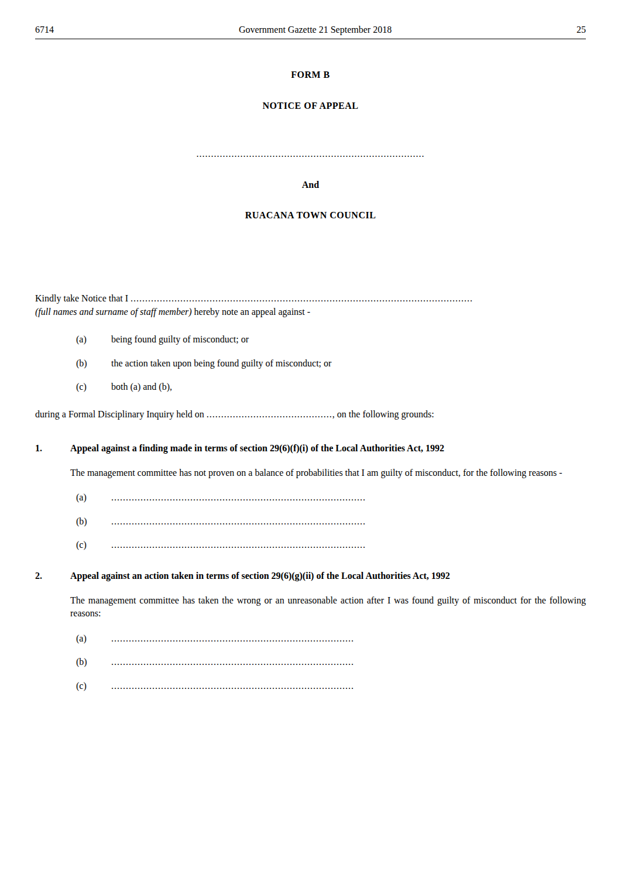6714 Government Gazette 21 September 2018 25
FORM B
NOTICE OF APPEAL
..............................................................................
And
RUACANA TOWN COUNCIL
Kindly take Notice that I .....................................................................................................................
(full names and surname of staff member) hereby note an appeal against -
(a) being found guilty of misconduct; or
(b) the action taken upon being found guilty of misconduct; or
(c) both (a) and (b),
during a Formal Disciplinary Inquiry held on ..........................................., on the following grounds:
1. Appeal against a finding made in terms of section 29(6)(f)(i) of the Local Authorities Act, 1992
The management committee has not proven on a balance of probabilities that I am guilty of misconduct, for the following reasons -
(a).......................................................................................
(b).......................................................................................
(c).......................................................................................
2. Appeal against an action taken in terms of section 29(6)(g)(ii) of the Local Authorities Act, 1992
The management committee has taken the wrong or an unreasonable action after I was found guilty of misconduct for the following reasons:
(a)...................................................................................
(b)...................................................................................
(c)...................................................................................